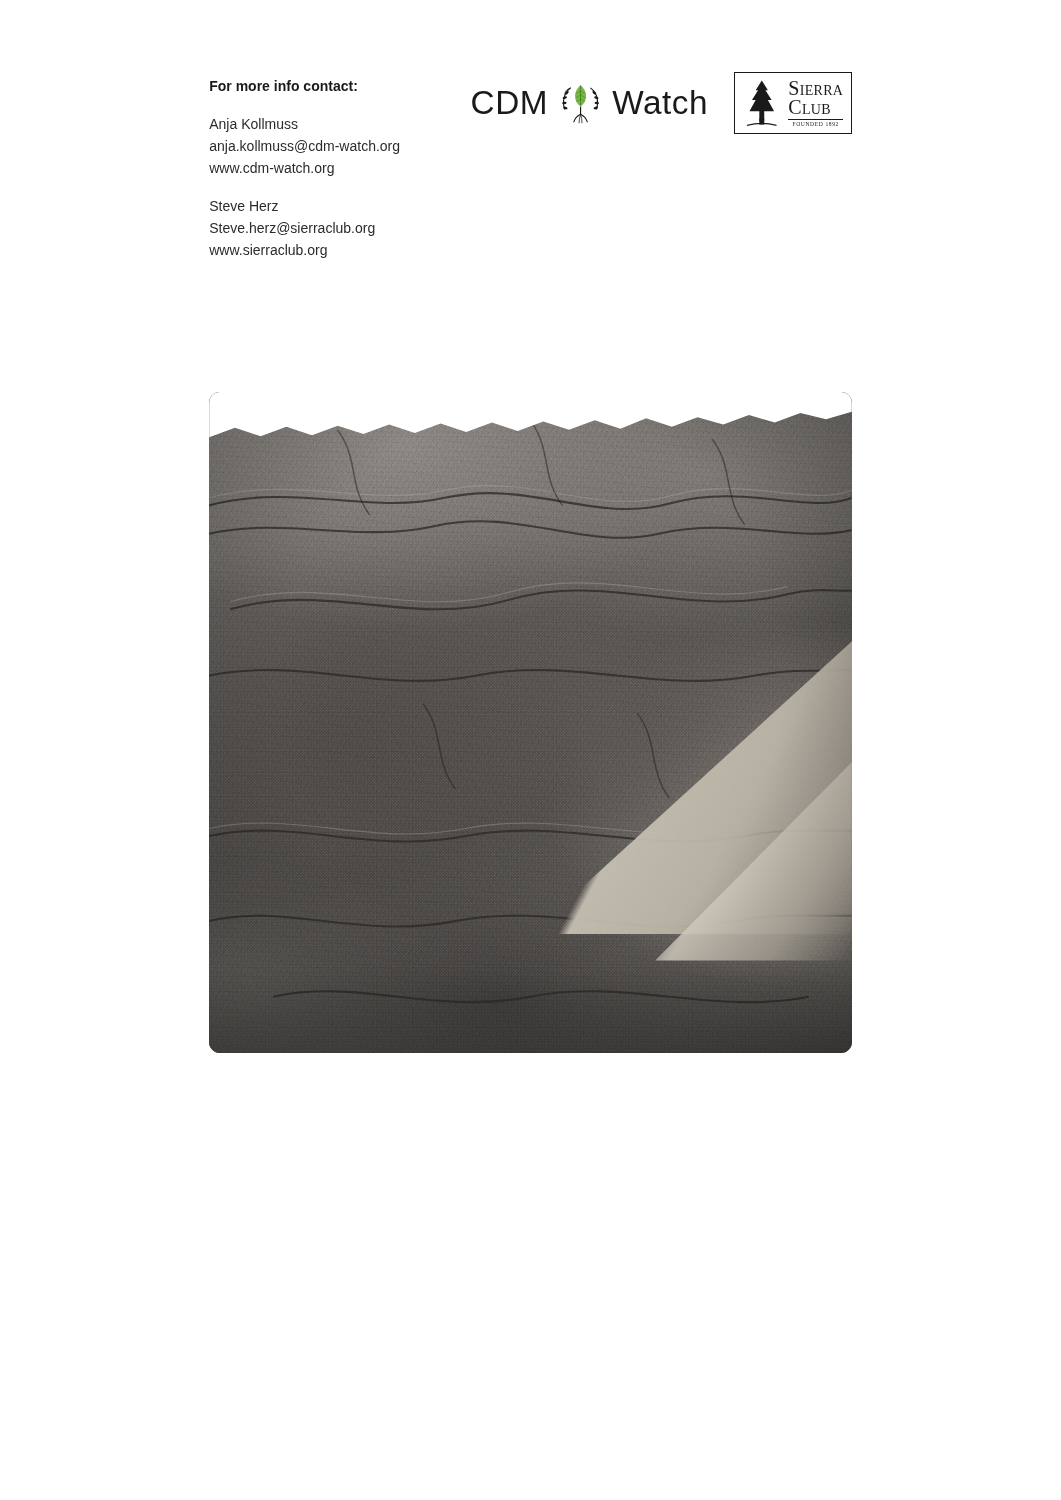For more info contact:
Anja Kollmuss
anja.kollmuss@cdm-watch.org
www.cdm-watch.org
Steve Herz
Steve.herz@sierraclub.org
www.sierraclub.org
CDM Watch
Sierra Club FOUNDED 1892